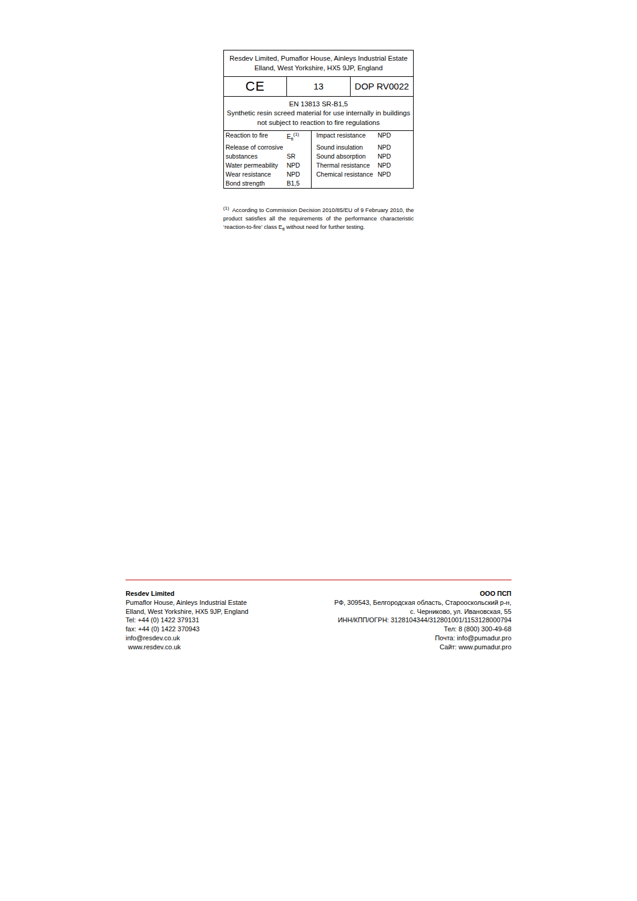| Resdev Limited, Pumaflor House, Ainleys Industrial Estate Elland, West Yorkshire, HX5 9JP, England |
| CE | 13 | DOP RV0022 |
| EN 13813 SR-B1,5 Synthetic resin screed material for use internally in buildings not subject to reaction to fire regulations |
| / Reaction to fire / E fl (1) / / Impact resistance / NPD / / Release of corrosive / / / Sound insulation / NPD / / substances / SR / / Sound absorption / NPD / / Water permeability / NPD / / Thermal resistance / NPD / / Wear resistance / NPD / / Chemical resistance / NPD / / Bond strength / B1,5 / / / / |
(1) According to Commission Decision 2010/85/EU of 9 February 2010, the product satisfies all the requirements of the performance characteristic ‘reaction-to-fire’ class Efl without need for further testing.
Resdev Limited
Pumaflor House, Ainleys Industrial Estate
Elland, West Yorkshire, HX5 9JP, England
Tel: +44 (0) 1422 379131
fax: +44 (0) 1422 370943
info@resdev.co.uk
www.resdev.co.uk
ООО ПСП
РФ, 309543, Белгородская область, Старооскольский р-н,
с. Черниково, ул. Ивановская, 55
ИНН/КПП/ОГРН: 3128104344/312801001/1153128000794
Тел: 8 (800) 300-49-68
Почта: info@pumadur.pro
Сайт: www.pumadur.pro